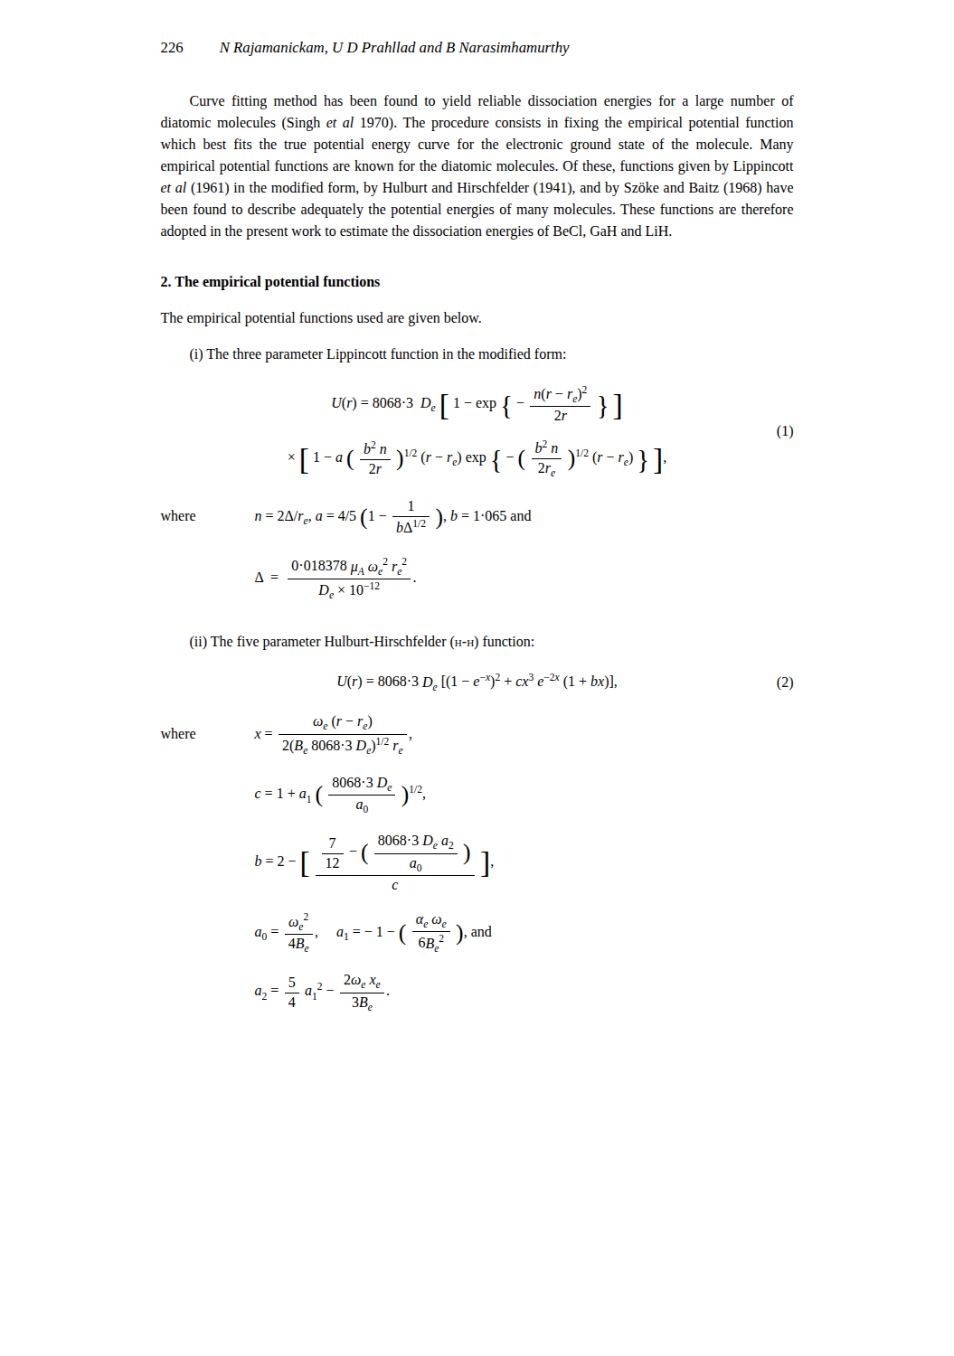226 N Rajamanickam, U D Prahllad and B Narasimhamurthy
Curve fitting method has been found to yield reliable dissociation energies for a large number of diatomic molecules (Singh et al 1970). The procedure consists in fixing the empirical potential function which best fits the true potential energy curve for the electronic ground state of the molecule. Many empirical potential functions are known for the diatomic molecules. Of these, functions given by Lippincott et al (1961) in the modified form, by Hulburt and Hirschfelder (1941), and by Szöke and Baitz (1968) have been found to describe adequately the potential energies of many molecules. These functions are therefore adopted in the present work to estimate the dissociation energies of BeCl, GaH and LiH.
2. The empirical potential functions
The empirical potential functions used are given below.
(i) The three parameter Lippincott function in the modified form:
U(r) = 8068·3 De [ 1 − exp { − n(r − re)2 2r } ]
× [ 1 − a ( b2 n 2r )1/2 (r − re) exp { − ( b2 n 2re )1/2 (r − re) } ], (1)
where n = 2Δ/re, a = 4/5 (1 − 1 b Δ1/2 ), b = 1·065 and
Δ = 0·018378 μA ωe2 re2 De × 10−12 .
(ii) The five parameter Hulburt-Hirschfelder (h-h) function:
U(r) = 8068·3 De [(1 − e−x)2 + cx3 e−2x (1 + bx)], (2)
where x = ωe (r − re) 2(Be 8068·3 De)1/2 re ,
c = 1 + a1 ( 8068·3 De a0 )1/2,
b = 2 − [ 7 12 − ( 8068·3 De a2 a0 ) c ],
a0 = ωe2 4Be , a1 = − 1 − ( αe ωe 6Be2 ), and
a2 = 5 4 a12 − 2ωe xe 3Be .